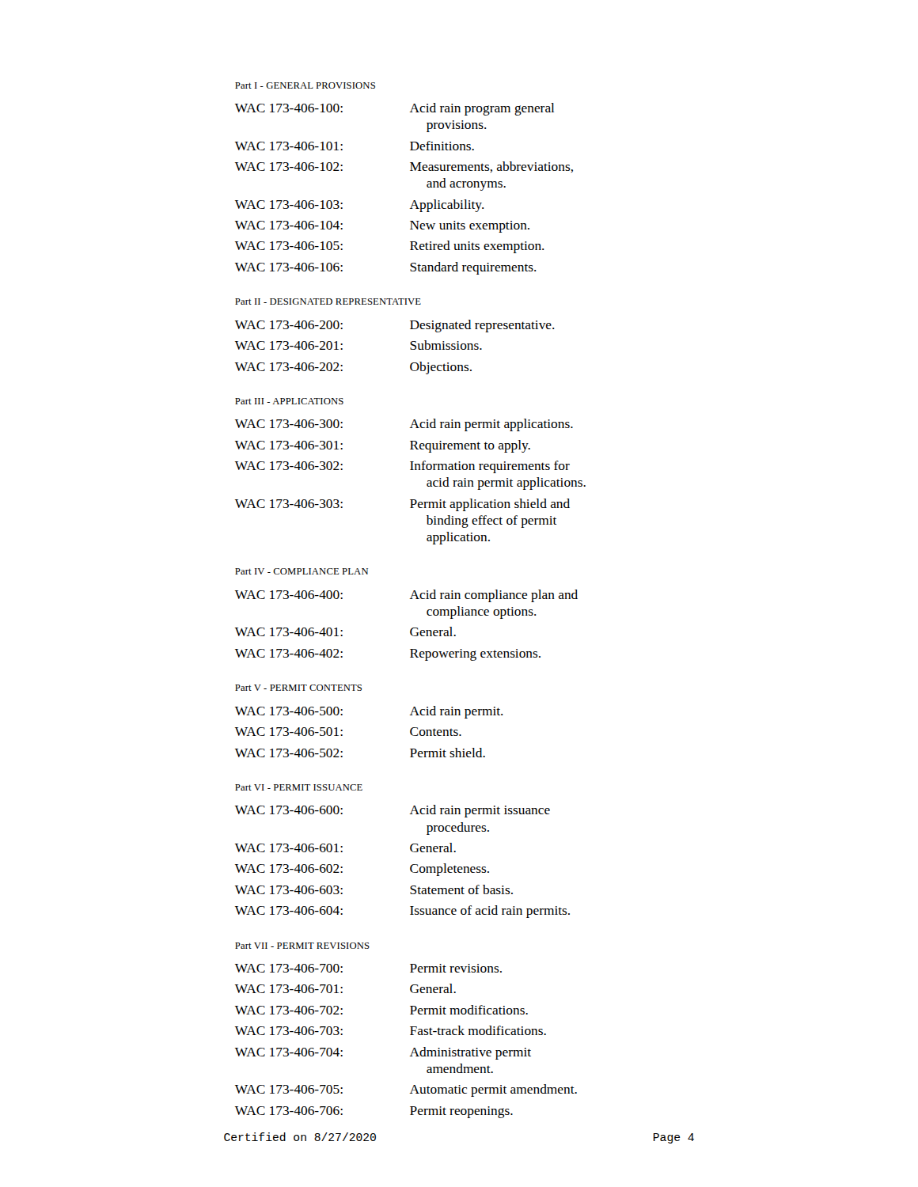Part I - GENERAL PROVISIONS
| WAC 173-406-100: | Acid rain program general provisions. |
| WAC 173-406-101: | Definitions. |
| WAC 173-406-102: | Measurements, abbreviations, and acronyms. |
| WAC 173-406-103: | Applicability. |
| WAC 173-406-104: | New units exemption. |
| WAC 173-406-105: | Retired units exemption. |
| WAC 173-406-106: | Standard requirements. |
Part II - DESIGNATED REPRESENTATIVE
| WAC 173-406-200: | Designated representative. |
| WAC 173-406-201: | Submissions. |
| WAC 173-406-202: | Objections. |
Part III - APPLICATIONS
| WAC 173-406-300: | Acid rain permit applications. |
| WAC 173-406-301: | Requirement to apply. |
| WAC 173-406-302: | Information requirements for acid rain permit applications. |
| WAC 173-406-303: | Permit application shield and binding effect of permit application. |
Part IV - COMPLIANCE PLAN
| WAC 173-406-400: | Acid rain compliance plan and compliance options. |
| WAC 173-406-401: | General. |
| WAC 173-406-402: | Repowering extensions. |
Part V - PERMIT CONTENTS
| WAC 173-406-500: | Acid rain permit. |
| WAC 173-406-501: | Contents. |
| WAC 173-406-502: | Permit shield. |
Part VI - PERMIT ISSUANCE
| WAC 173-406-600: | Acid rain permit issuance procedures. |
| WAC 173-406-601: | General. |
| WAC 173-406-602: | Completeness. |
| WAC 173-406-603: | Statement of basis. |
| WAC 173-406-604: | Issuance of acid rain permits. |
Part VII - PERMIT REVISIONS
| WAC 173-406-700: | Permit revisions. |
| WAC 173-406-701: | General. |
| WAC 173-406-702: | Permit modifications. |
| WAC 173-406-703: | Fast-track modifications. |
| WAC 173-406-704: | Administrative permit amendment. |
| WAC 173-406-705: | Automatic permit amendment. |
| WAC 173-406-706: | Permit reopenings. |
Certified on 8/27/2020 Page 4